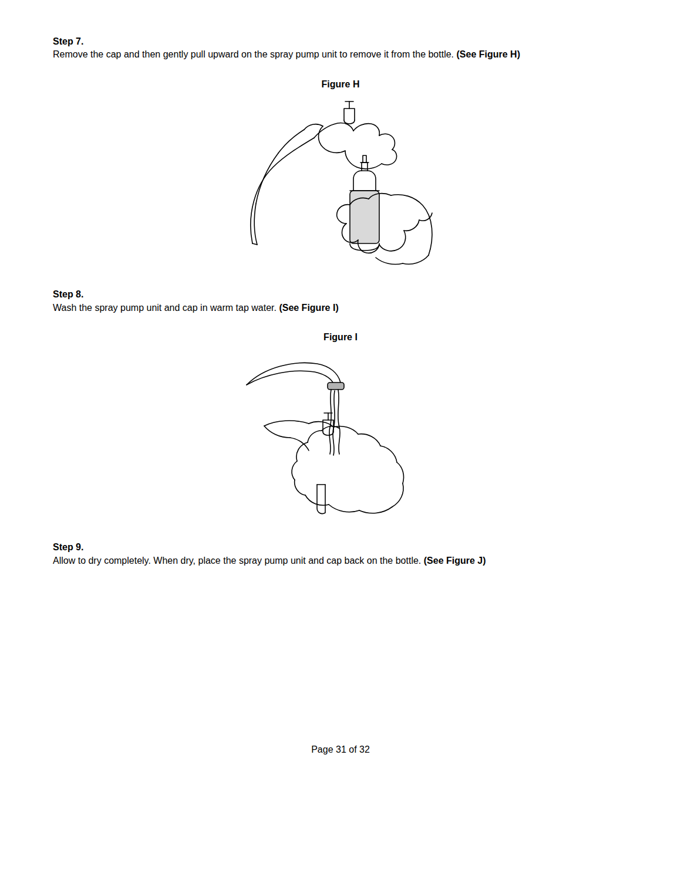Step 7.
Remove the cap and then gently pull upward on the spray pump unit to remove it from the bottle. (See Figure H)
Figure H
Step 8.
Wash the spray pump unit and cap in warm tap water. (See Figure I)
Figure I
Step 9.
Allow to dry completely. When dry, place the spray pump unit and cap back on the bottle. (See Figure J)
Page 31 of 32